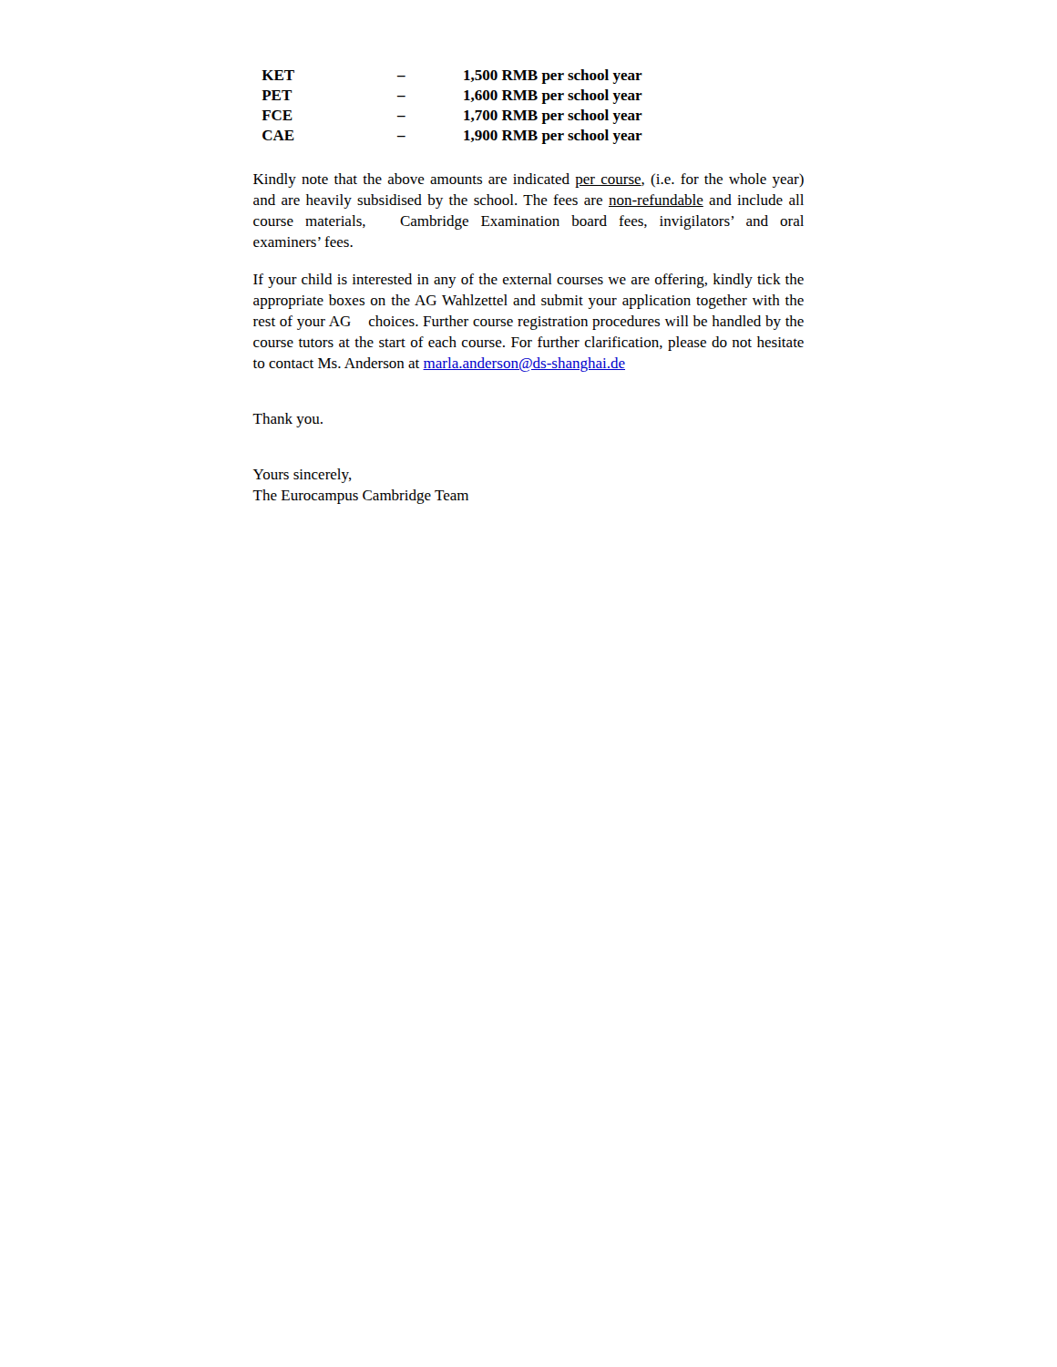| KET | – | 1,500 RMB per school year |
| PET | – | 1,600 RMB per school year |
| FCE | – | 1,700 RMB per school year |
| CAE | – | 1,900 RMB per school year |
Kindly note that the above amounts are indicated per course, (i.e. for the whole year) and are heavily subsidised by the school. The fees are non-refundable and include all course materials, Cambridge Examination board fees, invigilators’ and oral examiners’ fees.
If your child is interested in any of the external courses we are offering, kindly tick the appropriate boxes on the AG Wahlzettel and submit your application together with the rest of your AG choices. Further course registration procedures will be handled by the course tutors at the start of each course. For further clarification, please do not hesitate to contact Ms. Anderson at marla.anderson@ds-shanghai.de
Thank you.
Yours sincerely,
The Eurocampus Cambridge Team